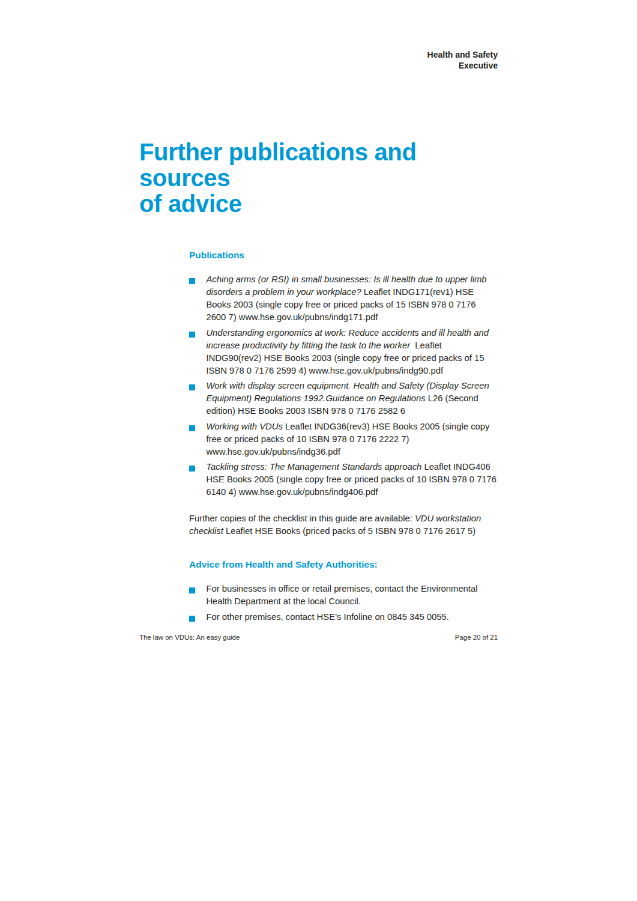Health and Safety
Executive
Further publications and sources
of advice
Publications
Aching arms (or RSI) in small businesses: Is ill health due to upper limb disorders a problem in your workplace? Leaflet INDG171(rev1) HSE Books 2003 (single copy free or priced packs of 15 ISBN 978 0 7176 2600 7) www.hse.gov.uk/pubns/indg171.pdf
Understanding ergonomics at work: Reduce accidents and ill health and increase productivity by fitting the task to the worker Leaflet INDG90(rev2) HSE Books 2003 (single copy free or priced packs of 15 ISBN 978 0 7176 2599 4) www.hse.gov.uk/pubns/indg90.pdf
Work with display screen equipment. Health and Safety (Display Screen Equipment) Regulations 1992.Guidance on Regulations L26 (Second edition) HSE Books 2003 ISBN 978 0 7176 2582 6
Working with VDUs Leaflet INDG36(rev3) HSE Books 2005 (single copy free or priced packs of 10 ISBN 978 0 7176 2222 7) www.hse.gov.uk/pubns/indg36.pdf
Tackling stress: The Management Standards approach Leaflet INDG406 HSE Books 2005 (single copy free or priced packs of 10 ISBN 978 0 7176 6140 4) www.hse.gov.uk/pubns/indg406.pdf
Further copies of the checklist in this guide are available: VDU workstation checklist Leaflet HSE Books (priced packs of 5 ISBN 978 0 7176 2617 5)
Advice from Health and Safety Authorities:
For businesses in office or retail premises, contact the Environmental Health Department at the local Council.
For other premises, contact HSE’s Infoline on 0845 345 0055.
The law on VDUs: An easy guide Page 20 of 21